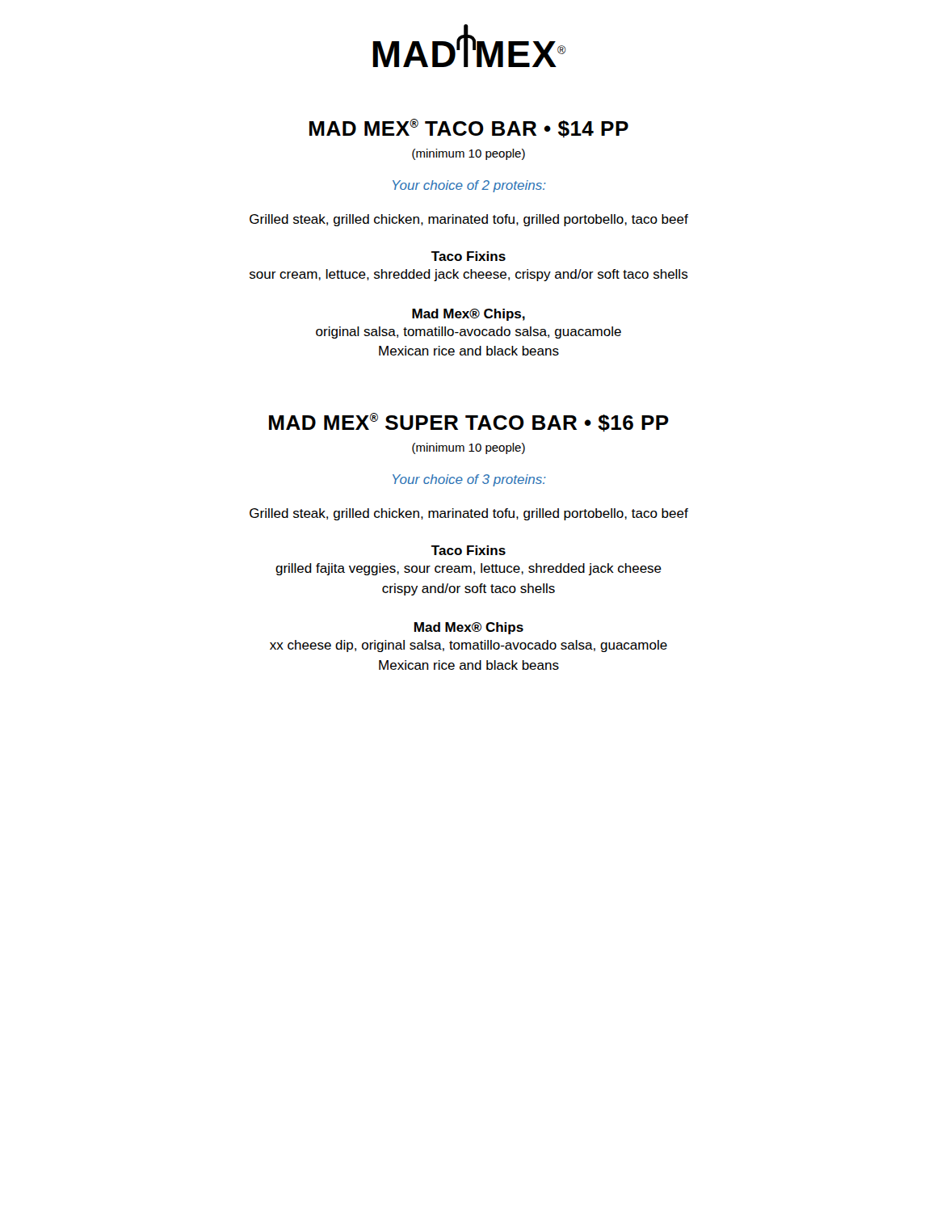MAD MEX®
MAD MEX® TACO BAR • $14 PP
(minimum 10 people)
Your choice of 2 proteins:
Grilled steak, grilled chicken, marinated tofu, grilled portobello, taco beef
Taco Fixins
sour cream, lettuce, shredded jack cheese, crispy and/or soft taco shells
Mad Mex® Chips,
original salsa, tomatillo-avocado salsa, guacamole
Mexican rice and black beans
MAD MEX® SUPER TACO BAR • $16 PP
(minimum 10 people)
Your choice of 3 proteins:
Grilled steak, grilled chicken, marinated tofu, grilled portobello, taco beef
Taco Fixins
grilled fajita veggies, sour cream, lettuce, shredded jack cheese
crispy and/or soft taco shells
Mad Mex® Chips
xx cheese dip, original salsa, tomatillo-avocado salsa, guacamole
Mexican rice and black beans